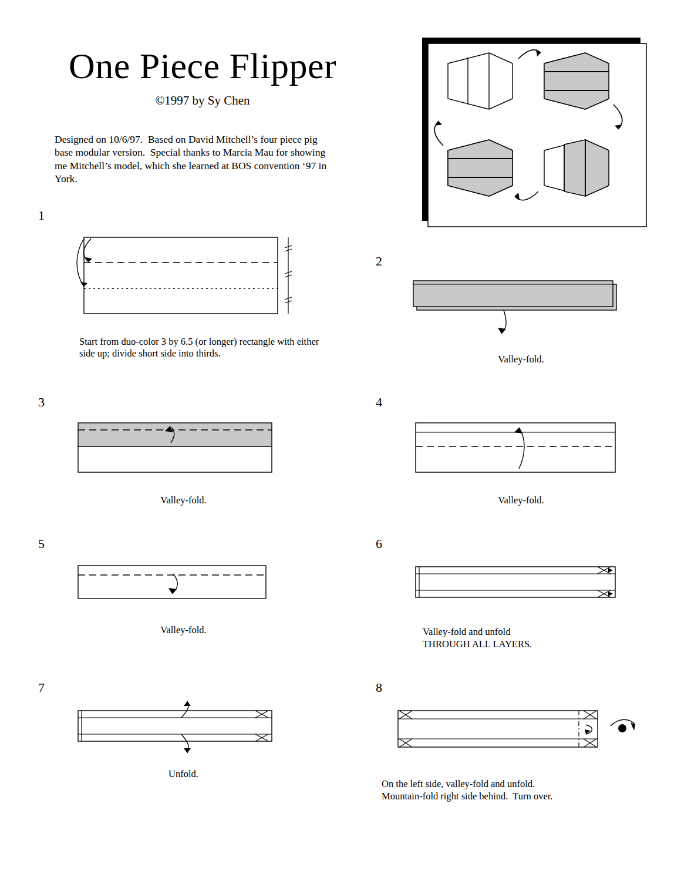One Piece Flipper
©1997 by Sy Chen
Designed on 10/6/97. Based on David Mitchell’s four piece pig base modular version. Special thanks to Marcia Mau for showing me Mitchell’s model, which she learned at BOS convention ‘97 in York.
1
Start from duo-color 3 by 6.5 (or longer) rectangle with either side up; divide short side into thirds.
2
Valley-fold.
3
Valley-fold.
4
Valley-fold.
5
Valley-fold.
6
Valley-fold and unfold
THROUGH ALL LAYERS.
7
Unfold.
8
On the left side, valley-fold and unfold.
Mountain-fold right side behind. Turn over.